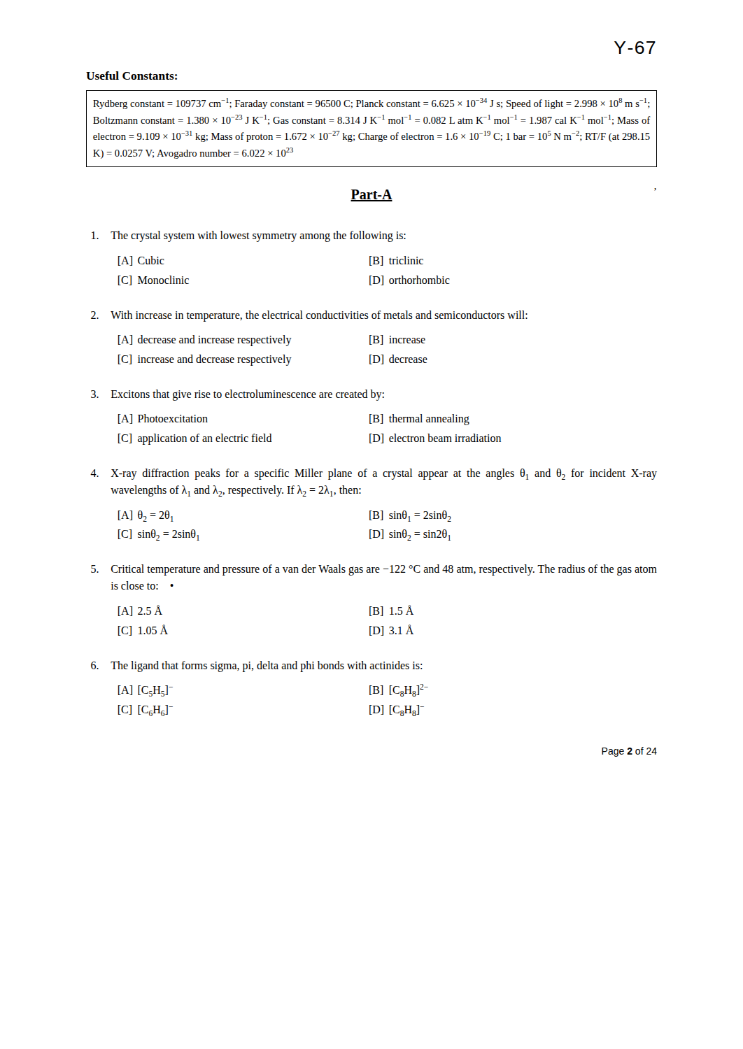Y‑67
Useful Constants:
Rydberg constant = 109737 cm−1; Faraday constant = 96500 C; Planck constant = 6.625 × 10−34 J s; Speed of light = 2.998 × 108 m s−1; Boltzmann constant = 1.380 × 10−23 J K−1; Gas constant = 8.314 J K−1 mol−1 = 0.082 L atm K−1 mol−1 = 1.987 cal K−1 mol−1; Mass of electron = 9.109 × 10−31 kg; Mass of proton = 1.672 × 10−27 kg; Charge of electron = 1.6 × 10−19 C; 1 bar = 105 N m−2; RT/F (at 298.15 K) = 0.0257 V; Avogadro number = 6.022 × 1023
Part-A’
The crystal system with lowest symmetry among the following is:
| [A] | Cubic | [B] | triclinic |
| [C] | Monoclinic | [D] | orthorhombic |
With increase in temperature, the electrical conductivities of metals and semiconductors will:
| [A] | decrease and increase respectively | [B] | increase |
| [C] | increase and decrease respectively | [D] | decrease |
Excitons that give rise to electroluminescence are created by:
| [A] | Photoexcitation | [B] | thermal annealing |
| [C] | application of an electric field | [D] | electron beam irradiation |
X-ray diffraction peaks for a specific Miller plane of a crystal appear at the angles θ1 and θ2 for incident X-ray wavelengths of λ1 and λ2, respectively. If λ2 = 2λ1, then:
| [A] | θ 2 = 2θ 1 | [B] | sinθ 1 = 2sinθ 2 |
| [C] | sinθ 2 = 2sinθ 1 | [D] | sinθ 2 = sin2θ 1 |
Critical temperature and pressure of a van der Waals gas are −122 °C and 48 atm, respectively. The radius of the gas atom is close to: •
| [A] | 2.5 Å | [B] | 1.5 Å |
| [C] | 1.05 Å | [D] | 3.1 Å |
The ligand that forms sigma, pi, delta and phi bonds with actinides is:
| [A] | [C 5 H 5 ] − | [B] | [C 8 H 8 ] 2− |
| [C] | [C 6 H 6 ] − | [D] | [C 8 H 8 ] − |
Page 2 of 24